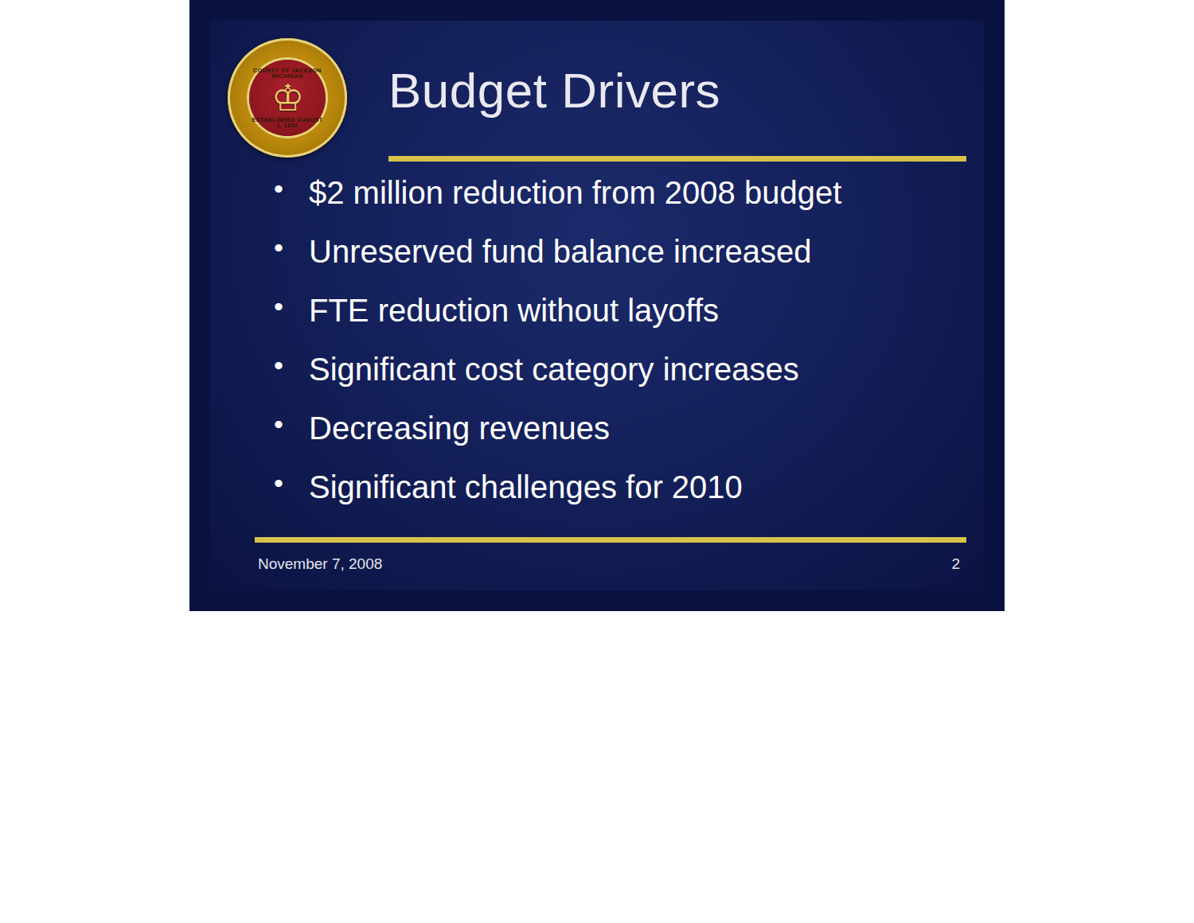COUNTY OF JACKSON MICHIGAN
♔
ESTABLISHED AUGUST 1, 1832
Budget Drivers
$2 million reduction from 2008 budget
Unreserved fund balance increased
FTE reduction without layoffs
Significant cost category increases
Decreasing revenues
Significant challenges for 2010
November 7, 2008
2